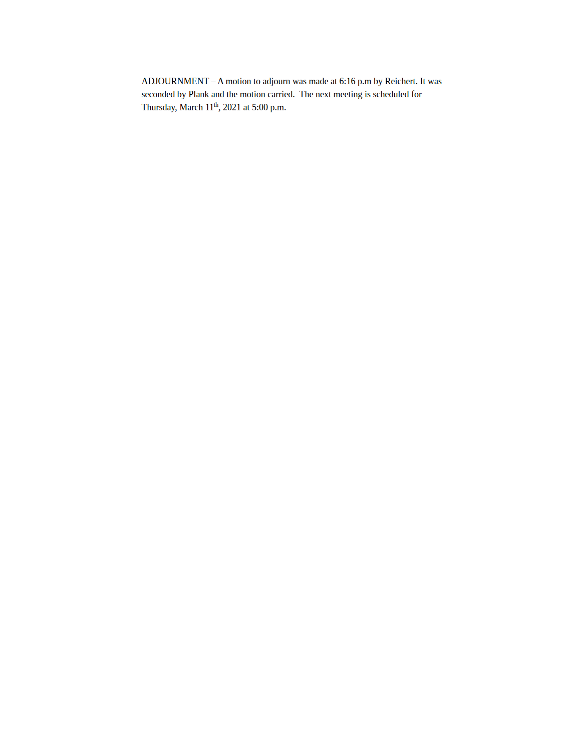ADJOURNMENT – A motion to adjourn was made at 6:16 p.m by Reichert. It was seconded by Plank and the motion carried. The next meeting is scheduled for Thursday, March 11th, 2021 at 5:00 p.m.